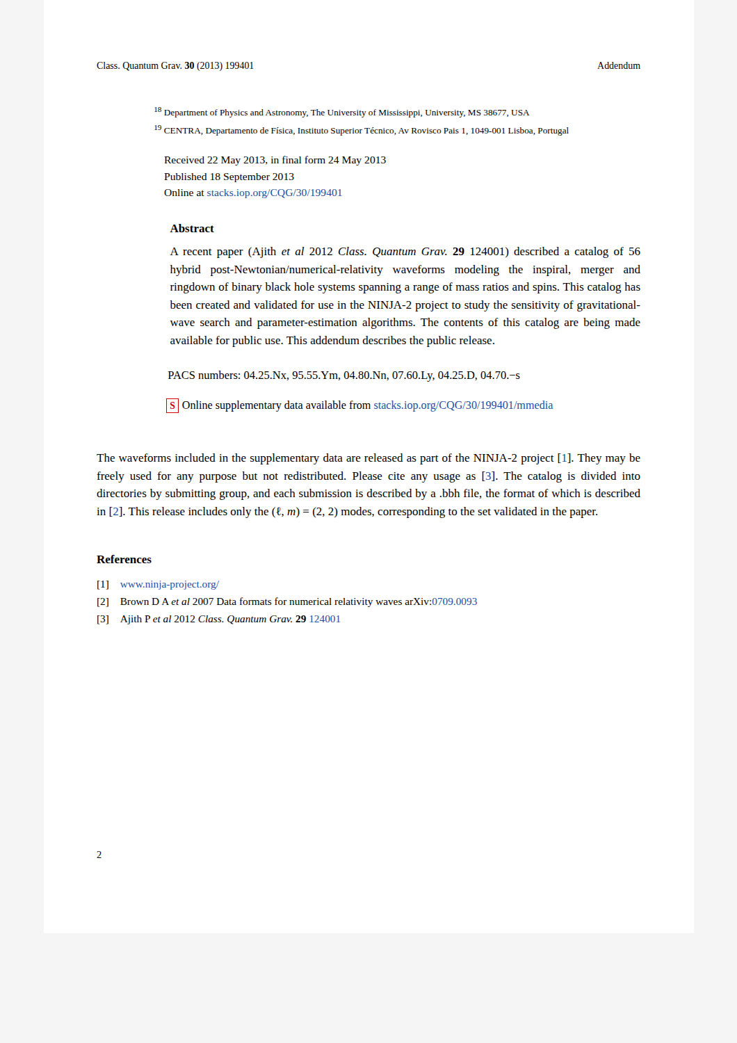Class. Quantum Grav. 30 (2013) 199401
Addendum
18 Department of Physics and Astronomy, The University of Mississippi, University, MS 38677, USA
19 CENTRA, Departamento de Física, Instituto Superior Técnico, Av Rovisco Pais 1, 1049-001 Lisboa, Portugal
Received 22 May 2013, in final form 24 May 2013
Published 18 September 2013
Online at stacks.iop.org/CQG/30/199401
Abstract
A recent paper (Ajith et al 2012 Class. Quantum Grav. 29 124001) described a catalog of 56 hybrid post-Newtonian/numerical-relativity waveforms modeling the inspiral, merger and ringdown of binary black hole systems spanning a range of mass ratios and spins. This catalog has been created and validated for use in the NINJA-2 project to study the sensitivity of gravitational-wave search and parameter-estimation algorithms. The contents of this catalog are being made available for public use. This addendum describes the public release.
PACS numbers: 04.25.Nx, 95.55.Ym, 04.80.Nn, 07.60.Ly, 04.25.D, 04.70.−s
SOnline supplementary data available from stacks.iop.org/CQG/30/199401/mmedia
The waveforms included in the supplementary data are released as part of the NINJA-2 project [1]. They may be freely used for any purpose but not redistributed. Please cite any usage as [3]. The catalog is divided into directories by submitting group, and each submission is described by a .bbh file, the format of which is described in [2]. This release includes only the (ℓ, m) = (2, 2) modes, corresponding to the set validated in the paper.
References
[1] www.ninja-project.org/
[2] Brown D A et al 2007 Data formats for numerical relativity waves arXiv:0709.0093
[3] Ajith P et al 2012 Class. Quantum Grav. 29 124001
2